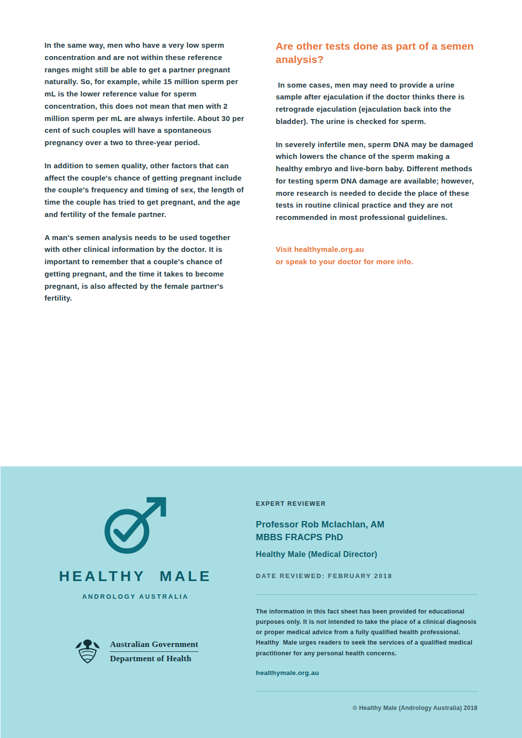In the same way, men who have a very low sperm concentration and are not within these reference ranges might still be able to get a partner pregnant naturally. So, for example, while 15 million sperm per mL is the lower reference value for sperm concentration, this does not mean that men with 2 million sperm per mL are always infertile. About 30 per cent of such couples will have a spontaneous pregnancy over a two to three-year period.
In addition to semen quality, other factors that can affect the couple's chance of getting pregnant include the couple's frequency and timing of sex, the length of time the couple has tried to get pregnant, and the age and fertility of the female partner.
A man's semen analysis needs to be used together with other clinical information by the doctor. It is important to remember that a couple's chance of getting pregnant, and the time it takes to become pregnant, is also affected by the female partner's fertility.
Are other tests done as part of a semen analysis?
In some cases, men may need to provide a urine sample after ejaculation if the doctor thinks there is retrograde ejaculation (ejaculation back into the bladder). The urine is checked for sperm.
In severely infertile men, sperm DNA may be damaged which lowers the chance of the sperm making a healthy embryo and live-born baby. Different methods for testing sperm DNA damage are available; however, more research is needed to decide the place of these tests in routine clinical practice and they are not recommended in most professional guidelines.
Visit healthymale.org.au or speak to your doctor for more info.
HEALTHY MALE
ANDROLOGY AUSTRALIA
Australian Government Department of Health
EXPERT REVIEWER
Professor Rob Mclachlan, AM
MBBS FRACPS PhD Healthy Male (Medical Director)
DATE REVIEWED: FEBRUARY 2018
The information in this fact sheet has been provided for educational purposes only. It is not intended to take the place of a clinical diagnosis or proper medical advice from a fully qualified health professional. Healthy Male urges readers to seek the services of a qualified medical practitioner for any personal health concerns.
healthymale.org.au
© Healthy Male (Andrology Australia) 2018